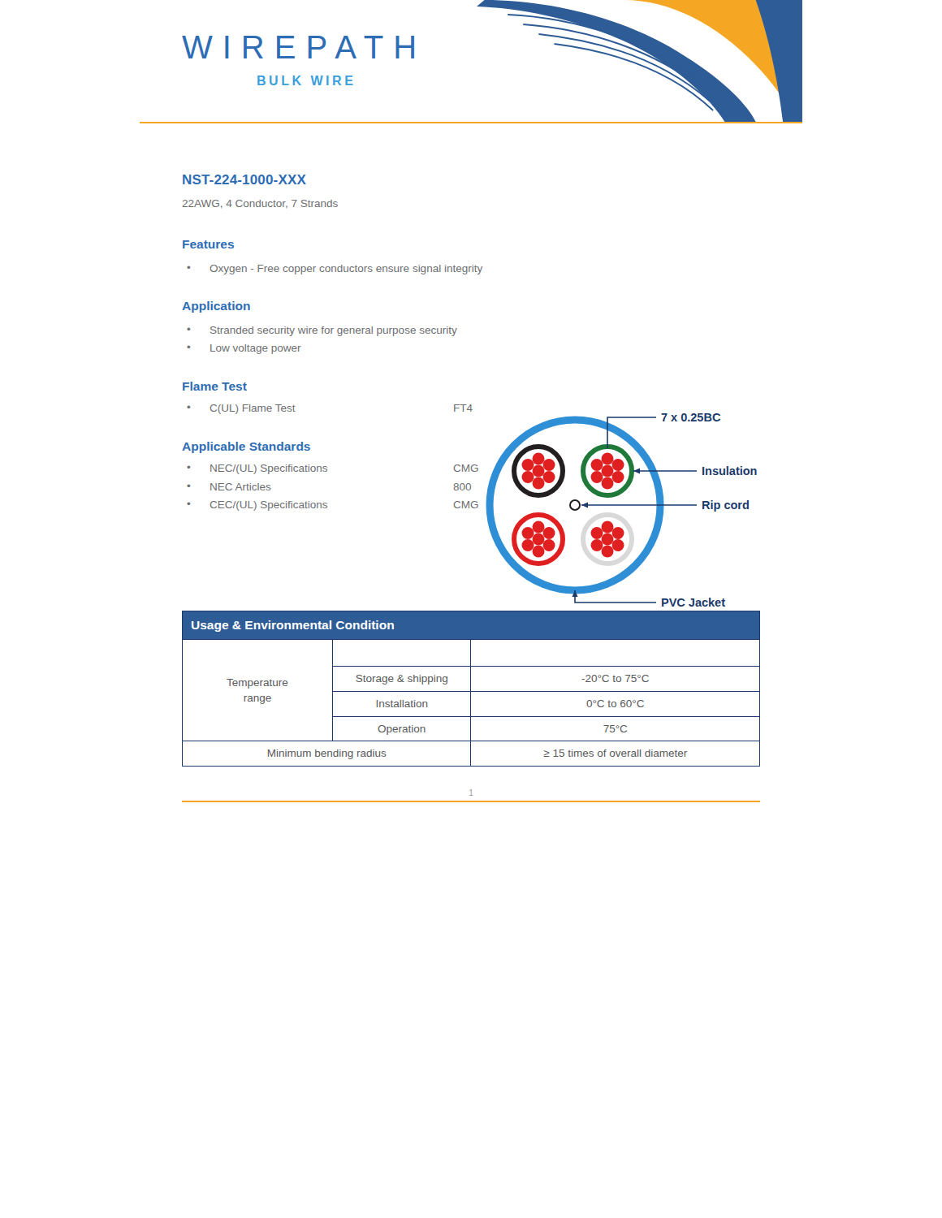WIREPATH
BULK WIRE
NST-224-1000-XXX
22AWG, 4 Conductor, 7 Strands
Features
Oxygen - Free copper conductors ensure signal integrity
Application
Stranded security wire for general purpose security
Low voltage power
Flame Test
C(UL) Flame Test FT4
Applicable Standards
NEC/(UL) Specifications CMG
NEC Articles 800
CEC/(UL) Specifications CMG
7 x 0.25BC Insulation Rip cord PVC Jacket
| Usage & Environmental Condition |
| --- |
| Temperature range | | |
| Storage & shipping | -20°C to 75°C |
| Installation | 0°C to 60°C |
| Operation | 75°C |
| Minimum bending radius | ≥ 15 times of overall diameter |
1